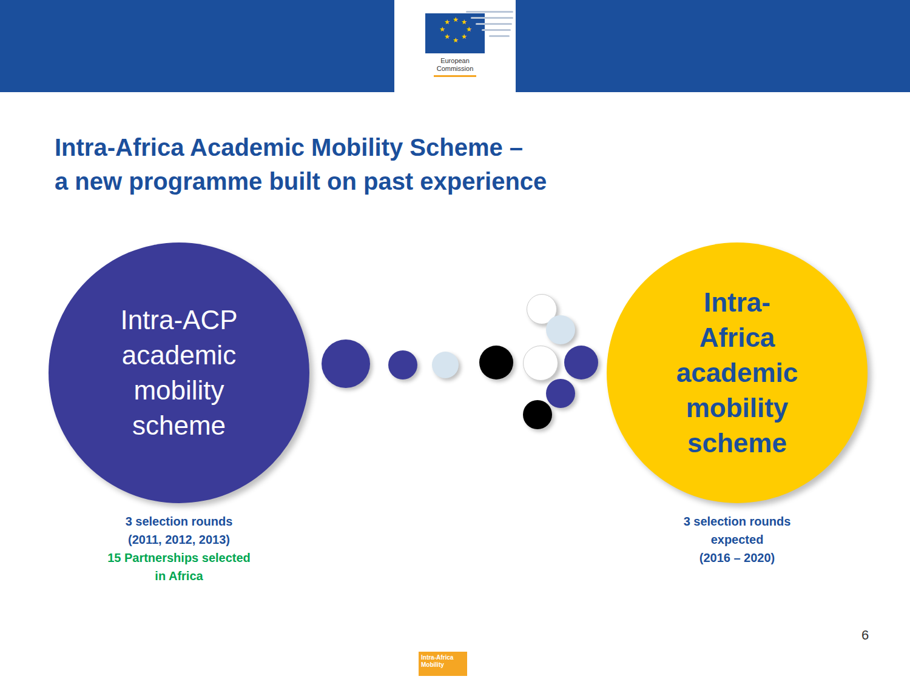★ ★ ★ ★ ★ ★ ★ ★
European
Commission
Intra-Africa Academic Mobility Scheme –
a new programme built on past experience
Intra-ACP
academic
mobility
scheme
Intra-
Africa
academic
mobility
scheme
3 selection rounds
(2011, 2012, 2013)
15 Partnerships selected
in Africa
3 selection rounds
expected
(2016 – 2020)
6
Intra-Africa
Mobility